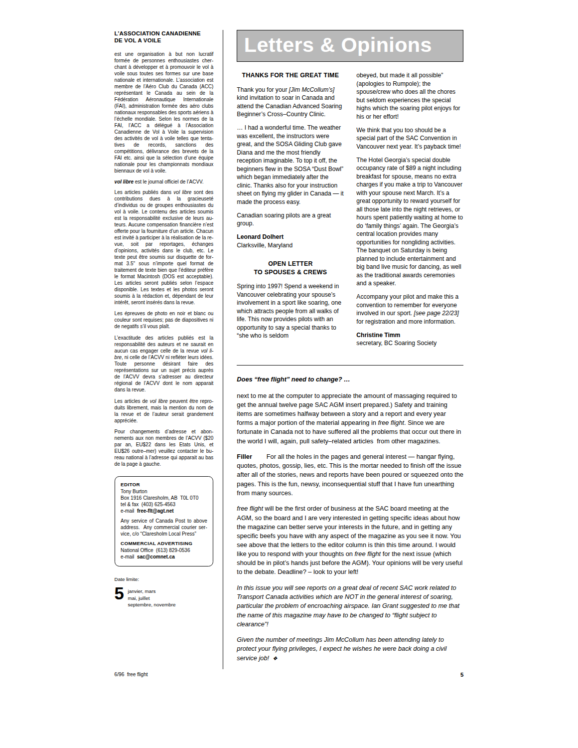L’ASSOCIATION CANADIENNE
DE VOL A VOILE
est une organisation à but non lucratif formée de personnes enthousiastes cherchant à développer et à promouvoir le vol à voile sous toutes ses formes sur une base nationale et internationale. L’association est membre de l’Aéro Club du Canada (ACC) représentant le Canada au sein de la Fédération Aéronautique Internationale (FAI), administration formée des aéro clubs nationaux responsables des sports aériens à l’échelle mondiale. Selon les normes de la FAI, l’ACC a délégué à l’Association Canadienne de Vol à Voile la supervision des activités de vol à voile telles que tentatives de records, sanctions des compétitions, délivrance des brevets de la FAI etc. ainsi que la sélection d’une équipe nationale pour les championnats mondiaux biennaux de vol à voile.
vol libre est le journal officiel de l’ACVV.
Les articles publiés dans vol libre sont des contributions dues à la gracieuseté d’individus ou de groupes enthousiastes du vol à voile. Le contenu des articles soumis est la responsabilité exclusive de leurs auteurs. Aucune compensation financière n’est offerte pour la fourniture d’un article. Chacun est invité à participer à la réalisation de la revue, soit par reportages, échanges d’opinions, activités dans le club, etc. Le texte peut être soumis sur disquette de format 3.5" sous n’importe quel format de traitement de texte bien que l’éditeur préfère le format Macintosh (DOS est acceptable). Les articles seront publiés selon l’espace disponible. Les textes et les photos seront soumis à la rédaction et, dépendant de leur intérêt, seront insérés dans la revue.
Les épreuves de photo en noir et blanc ou couleur sont requises; pas de diapositives ni de negatifs s’il vous plaît.
L’exactitude des articles publiés est la responsabilité des auteurs et ne saurait en aucun cas engager celle de la revue vol libre, ni celle de l’ACVV ni refléter leurs idées. Toute personne désirant faire des représentations sur un sujet précis auprès de l’ACVV devra s’adresser au directeur régional de l’ACVV dont le nom apparait dans la revue.
Les articles de vol libre peuvent être reproduits librement, mais la mention du nom de la revue et de l’auteur serait grandement appréciée.
Pour changements d’adresse et abonnements aux non membres de l’ACVV ($20 par an, EU$22 dans les Etats Unis, et EU$26 outre–mer) veuillez contacter le bureau national à l’adresse qui apparait au bas de la page à gauche.
EDITOR
Tony Burton
Box 1916 Claresholm, AB T0L 0T0
tel & fax (403) 625-4563
e-mail free-flt@agt.net
Any service of Canada Post to above address. Any commercial courier service, c/o “Claresholm Local Press”
COMMERCIAL ADVERTISING
National Office (613) 829-0536
e-mail sac@comnet.ca
Date limite:
5
janvier, mars
mai, juillet
septembre, novembre
Letters & Opinions
THANKS FOR THE GREAT TIME
Thank you for your [Jim McCollum’s] kind invitation to soar in Canada and attend the Canadian Advanced Soaring Beginner’s Cross–Country Clinic.
… I had a wonderful time. The weather was excellent, the instructors were great, and the SOSA Gliding Club gave Diana and me the most friendly reception imaginable. To top it off, the beginners flew in the SOSA “Dust Bowl” which began immediately after the clinic. Thanks also for your instruction sheet on flying my glider in Canada — it made the process easy.
Canadian soaring pilots are a great group.
Leonard Dolhert
Clarksville, Maryland
OPEN LETTER
TO SPOUSES & CREWS
Spring into 1997! Spend a weekend in Vancouver celebrating your spouse’s involvement in a sport like soaring, one which attracts people from all walks of life. This now provides pilots with an opportunity to say a special thanks to “she who is seldom
obeyed, but made it all possible” (apologies to Rumpole); the spouse/crew who does all the chores but seldom experiences the special highs which the soaring pilot enjoys for his or her effort!
We think that you too should be a special part of the SAC Convention in Vancouver next year. It’s payback time!
The Hotel Georgia’s special double occupancy rate of $89 a night including breakfast for spouse, means no extra charges if you make a trip to Vancouver with your spouse next March. It’s a great opportunity to reward yourself for all those late into the night retrieves, or hours spent patiently waiting at home to do ‘family things’ again. The Georgia’s central location provides many opportunities for nongliding activities. The banquet on Saturday is being planned to include entertainment and big band live music for dancing, as well as the traditional awards ceremonies and a speaker.
Accompany your pilot and make this a convention to remember for everyone involved in our sport. [see page 22/23] for registration and more information.
Christine Timm
secretary, BC Soaring Society
Does “free flight” need to change? …
next to me at the computer to appreciate the amount of massaging required to get the annual twelve page SAC AGM insert prepared.) Safety and training items are sometimes halfway between a story and a report and every year forms a major portion of the material appearing in free flight. Since we are fortunate in Canada not to have suffered all the problems that occur out there in the world I will, again, pull safety–related articles from other magazines.
Filler For all the holes in the pages and general interest — hangar flying, quotes, photos, gossip, lies, etc. This is the mortar needed to finish off the issue after all of the stories, news and reports have been poured or squeezed onto the pages. This is the fun, newsy, inconsequential stuff that I have fun unearthing from many sources.
free flight will be the first order of business at the SAC board meeting at the AGM, so the board and I are very interested in getting specific ideas about how the magazine can better serve your interests in the future, and in getting any specific beefs you have with any aspect of the magazine as you see it now. You see above that the letters to the editor column is thin this time around. I would like you to respond with your thoughts on free flight for the next issue (which should be in pilot’s hands just before the AGM). Your opinions will be very useful to the debate. Deadline? – look to your left!
In this issue you will see reports on a great deal of recent SAC work related to Transport Canada activities which are NOT in the general interest of soaring, particular the problem of encroaching airspace. Ian Grant suggested to me that the name of this magazine may have to be changed to “flight subject to clearance”!
Given the number of meetings Jim McCollum has been attending lately to protect your flying privileges, I expect he wishes he were back doing a civil service job! ❖
6/96 free flight
5